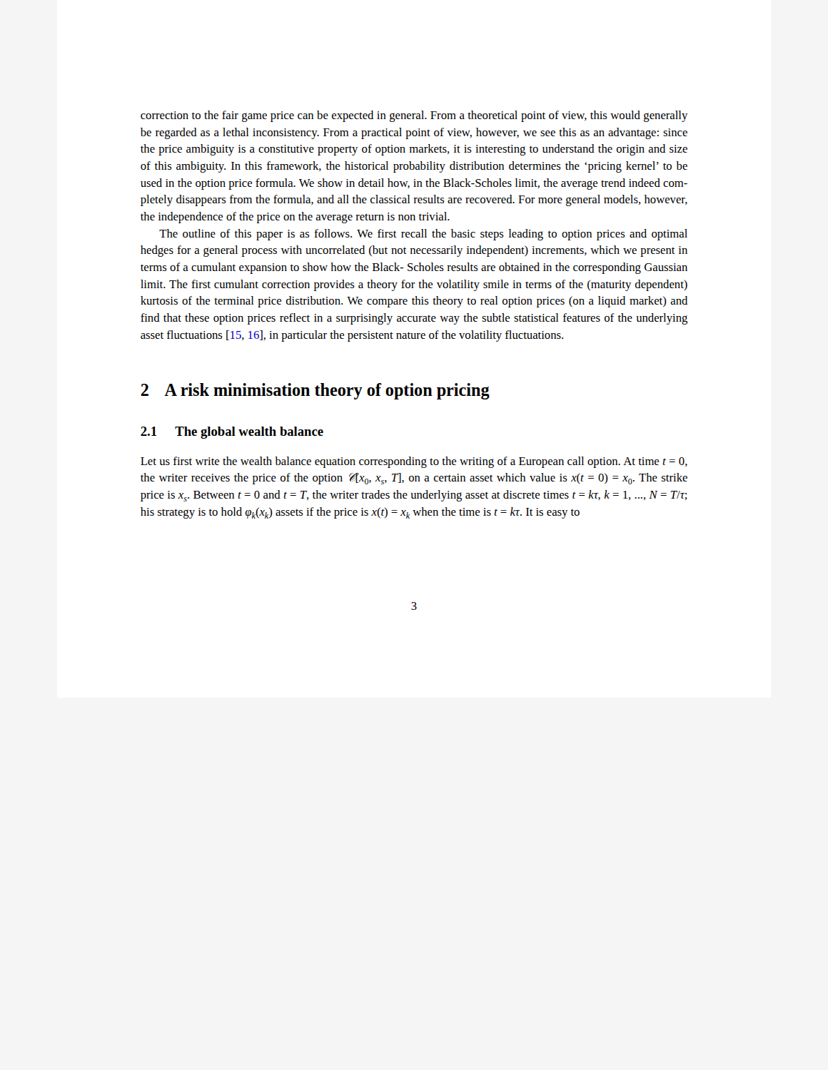correction to the fair game price can be expected in general. From a theoretical point of view, this would generally be regarded as a lethal inconsistency. From a practical point of view, however, we see this as an advantage: since the price ambiguity is a constitutive property of option markets, it is interesting to understand the origin and size of this ambiguity. In this framework, the historical probability distribution determines the ‘pricing kernel’ to be used in the option price formula. We show in detail how, in the Black-Scholes limit, the average trend indeed completely disappears from the formula, and all the classical results are recovered. For more general models, however, the independence of the price on the average return is non trivial.
The outline of this paper is as follows. We first recall the basic steps leading to option prices and optimal hedges for a general process with uncorrelated (but not necessarily independent) increments, which we present in terms of a cumulant expansion to show how the Black- Scholes results are obtained in the corresponding Gaussian limit. The first cumulant correction provides a theory for the volatility smile in terms of the (maturity dependent) kurtosis of the terminal price distribution. We compare this theory to real option prices (on a liquid market) and find that these option prices reflect in a surprisingly accurate way the subtle statistical features of the underlying asset fluctuations [15, 16], in particular the persistent nature of the volatility fluctuations.
2 A risk minimisation theory of option pricing
2.1 The global wealth balance
Let us first write the wealth balance equation corresponding to the writing of a European call option. At time t = 0, the writer receives the price of the option 𝒞[x0, xs, T], on a certain asset which value is x(t = 0) = x0. The strike price is xs. Between t = 0 and t = T, the writer trades the underlying asset at discrete times t = kτ, k = 1, ..., N = T/τ; his strategy is to hold φk(xk) assets if the price is x(t) = xk when the time is t = kτ. It is easy to
3